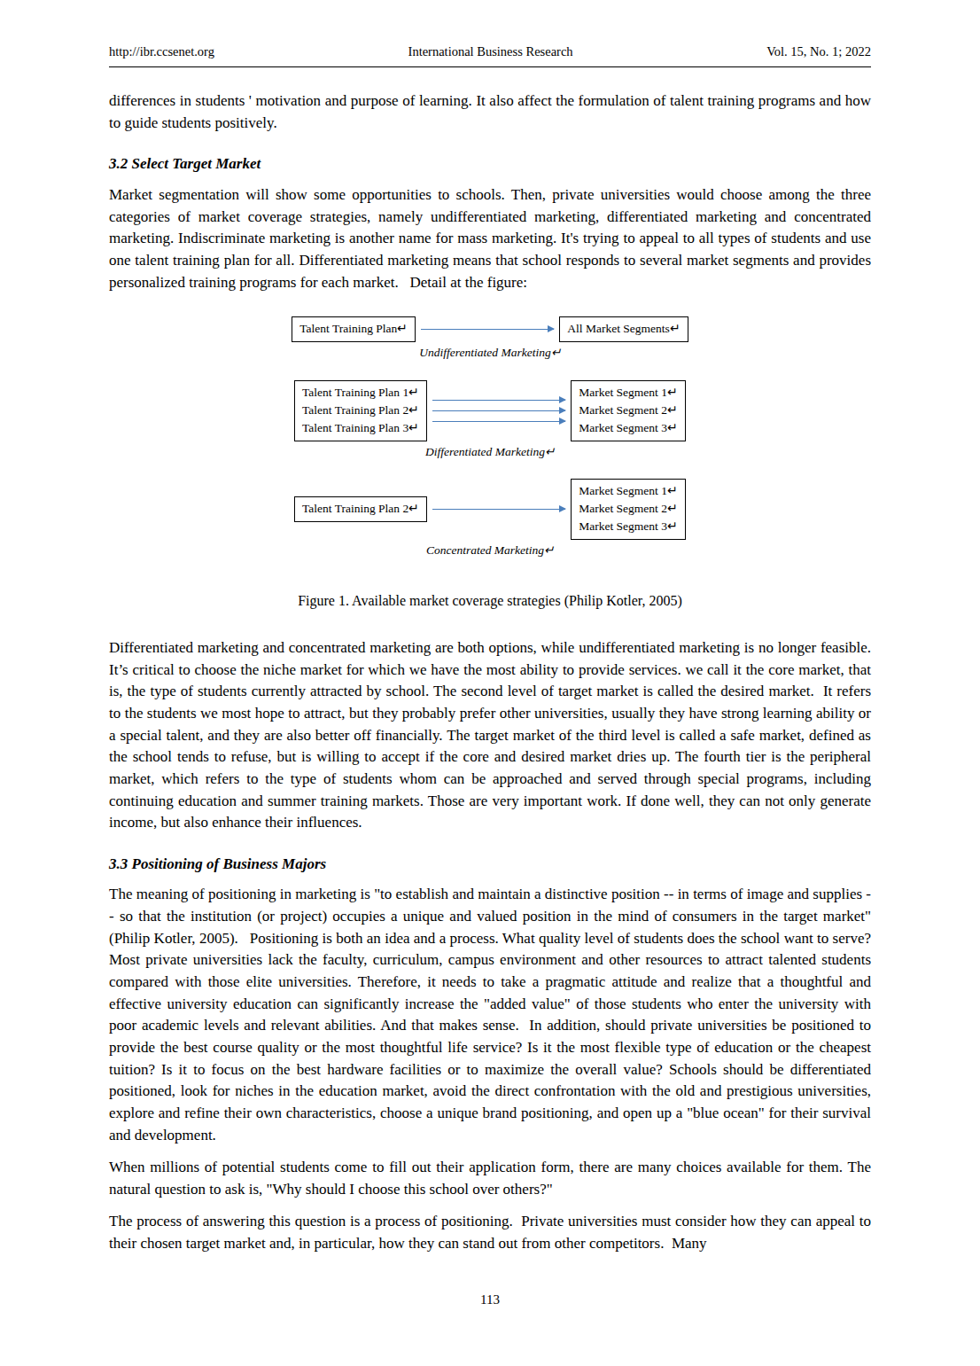http://ibr.ccsenet.org International Business Research Vol. 15, No. 1; 2022
differences in students ' motivation and purpose of learning. It also affect the formulation of talent training programs and how to guide students positively.
3.2 Select Target Market
Market segmentation will show some opportunities to schools. Then, private universities would choose among the three categories of market coverage strategies, namely undifferentiated marketing, differentiated marketing and concentrated marketing. Indiscriminate marketing is another name for mass marketing. It's trying to appeal to all types of students and use one talent training plan for all. Differentiated marketing means that school responds to several market segments and provides personalized training programs for each market. Detail at the figure:
Talent Training Plan↵
All Market Segments↵
Undifferentiated Marketing↵
Talent Training Plan 1↵
Talent Training Plan 2↵
Talent Training Plan 3↵
Market Segment 1↵
Market Segment 2↵
Market Segment 3↵
Differentiated Marketing↵
Talent Training Plan 2↵
Market Segment 1↵
Market Segment 2↵
Market Segment 3↵
Concentrated Marketing↵
Figure 1. Available market coverage strategies (Philip Kotler, 2005)
Differentiated marketing and concentrated marketing are both options, while undifferentiated marketing is no longer feasible. It’s critical to choose the niche market for which we have the most ability to provide services. we call it the core market, that is, the type of students currently attracted by school. The second level of target market is called the desired market. It refers to the students we most hope to attract, but they probably prefer other universities, usually they have strong learning ability or a special talent, and they are also better off financially. The target market of the third level is called a safe market, defined as the school tends to refuse, but is willing to accept if the core and desired market dries up. The fourth tier is the peripheral market, which refers to the type of students whom can be approached and served through special programs, including continuing education and summer training markets. Those are very important work. If done well, they can not only generate income, but also enhance their influences.
3.3 Positioning of Business Majors
The meaning of positioning in marketing is "to establish and maintain a distinctive position -- in terms of image and supplies -- so that the institution (or project) occupies a unique and valued position in the mind of consumers in the target market" (Philip Kotler, 2005). Positioning is both an idea and a process. What quality level of students does the school want to serve? Most private universities lack the faculty, curriculum, campus environment and other resources to attract talented students compared with those elite universities. Therefore, it needs to take a pragmatic attitude and realize that a thoughtful and effective university education can significantly increase the "added value" of those students who enter the university with poor academic levels and relevant abilities. And that makes sense. In addition, should private universities be positioned to provide the best course quality or the most thoughtful life service? Is it the most flexible type of education or the cheapest tuition? Is it to focus on the best hardware facilities or to maximize the overall value? Schools should be differentiated positioned, look for niches in the education market, avoid the direct confrontation with the old and prestigious universities, explore and refine their own characteristics, choose a unique brand positioning, and open up a "blue ocean" for their survival and development.
When millions of potential students come to fill out their application form, there are many choices available for them. The natural question to ask is, "Why should I choose this school over others?"
The process of answering this question is a process of positioning. Private universities must consider how they can appeal to their chosen target market and, in particular, how they can stand out from other competitors. Many
113